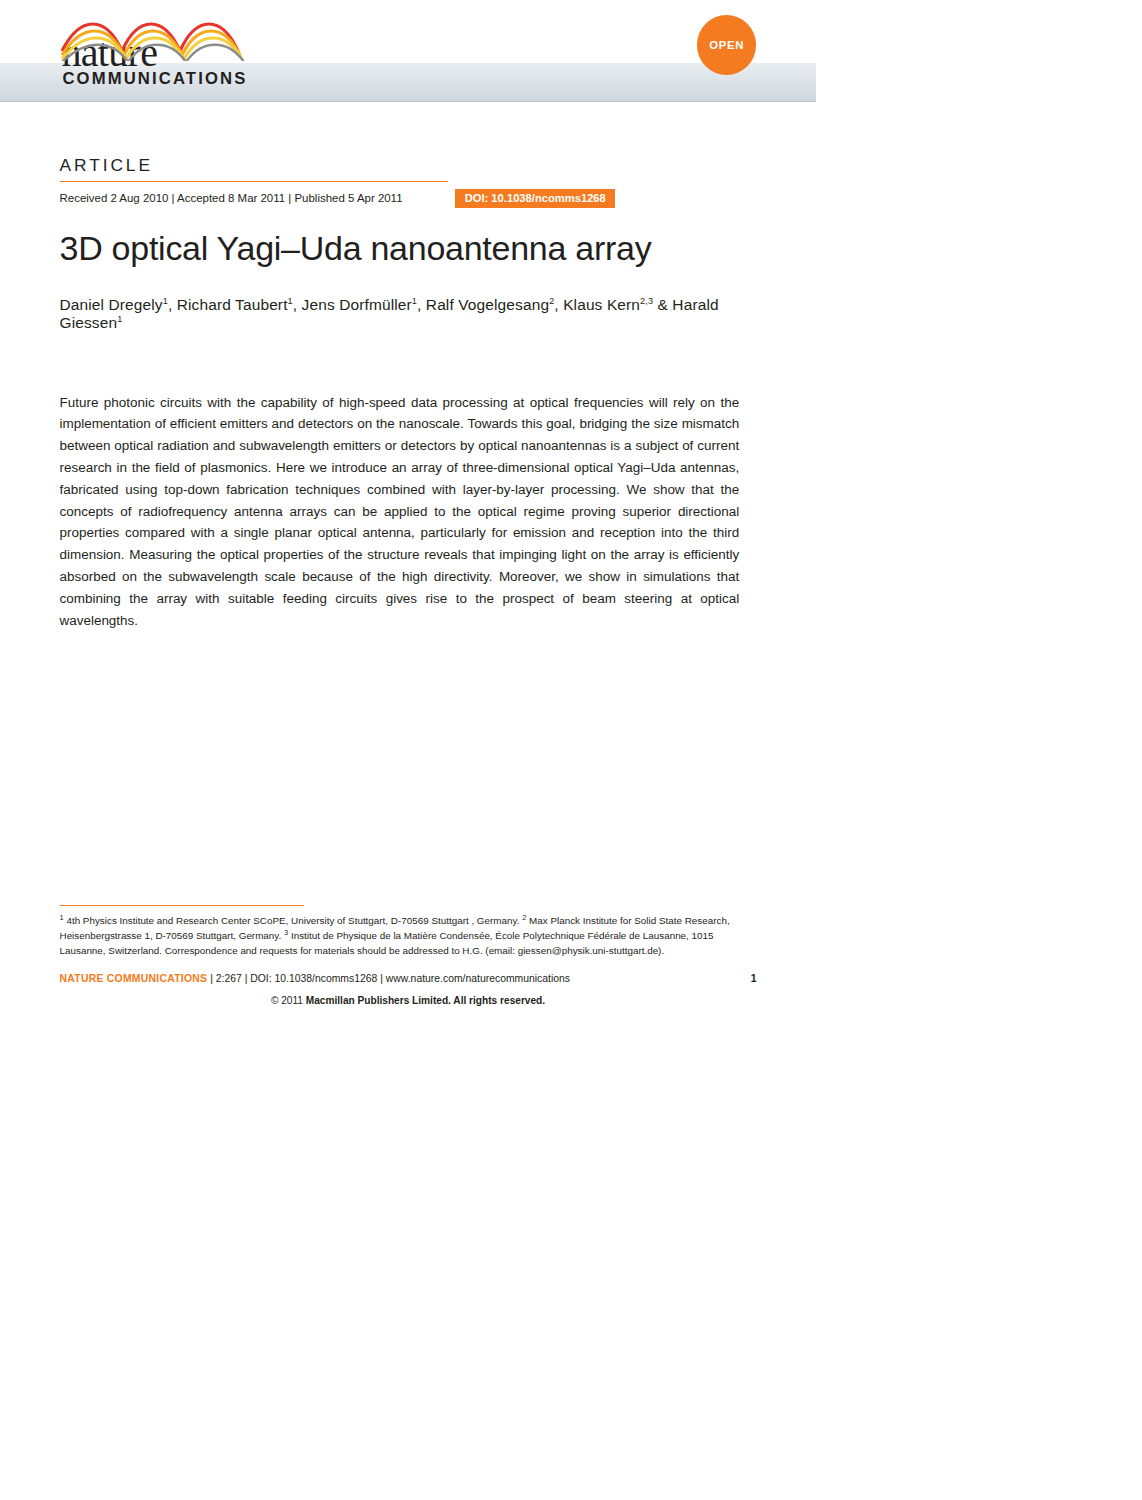nature COMMUNICATIONS
OPEN
ARTICLE
Received 2 Aug 2010 | Accepted 8 Mar 2011 | Published 5 Apr 2011 DOI: 10.1038/ncomms1268
3D optical Yagi–Uda nanoantenna array
Daniel Dregely1, Richard Taubert1, Jens Dorfmüller1, Ralf Vogelgesang2, Klaus Kern2,3 & Harald Giessen1
Future photonic circuits with the capability of high-speed data processing at optical frequencies will rely on the implementation of efficient emitters and detectors on the nanoscale. Towards this goal, bridging the size mismatch between optical radiation and subwavelength emitters or detectors by optical nanoantennas is a subject of current research in the field of plasmonics. Here we introduce an array of three-dimensional optical Yagi–Uda antennas, fabricated using top-down fabrication techniques combined with layer-by-layer processing. We show that the concepts of radiofrequency antenna arrays can be applied to the optical regime proving superior directional properties compared with a single planar optical antenna, particularly for emission and reception into the third dimension. Measuring the optical properties of the structure reveals that impinging light on the array is efficiently absorbed on the subwavelength scale because of the high directivity. Moreover, we show in simulations that combining the array with suitable feeding circuits gives rise to the prospect of beam steering at optical wavelengths.
1 4th Physics Institute and Research Center SCoPE, University of Stuttgart, D-70569 Stuttgart , Germany. 2 Max Planck Institute for Solid State Research, Heisenbergstrasse 1, D-70569 Stuttgart, Germany. 3 Institut de Physique de la Matière Condensée, École Polytechnique Fédérale de Lausanne, 1015 Lausanne, Switzerland. Correspondence and requests for materials should be addressed to H.G. (email: giessen@physik.uni-stuttgart.de).
NATURE COMMUNICATIONS | 2:267 | DOI: 10.1038/ncomms1268 | www.nature.com/naturecommunications 1
© 2011 Macmillan Publishers Limited. All rights reserved.